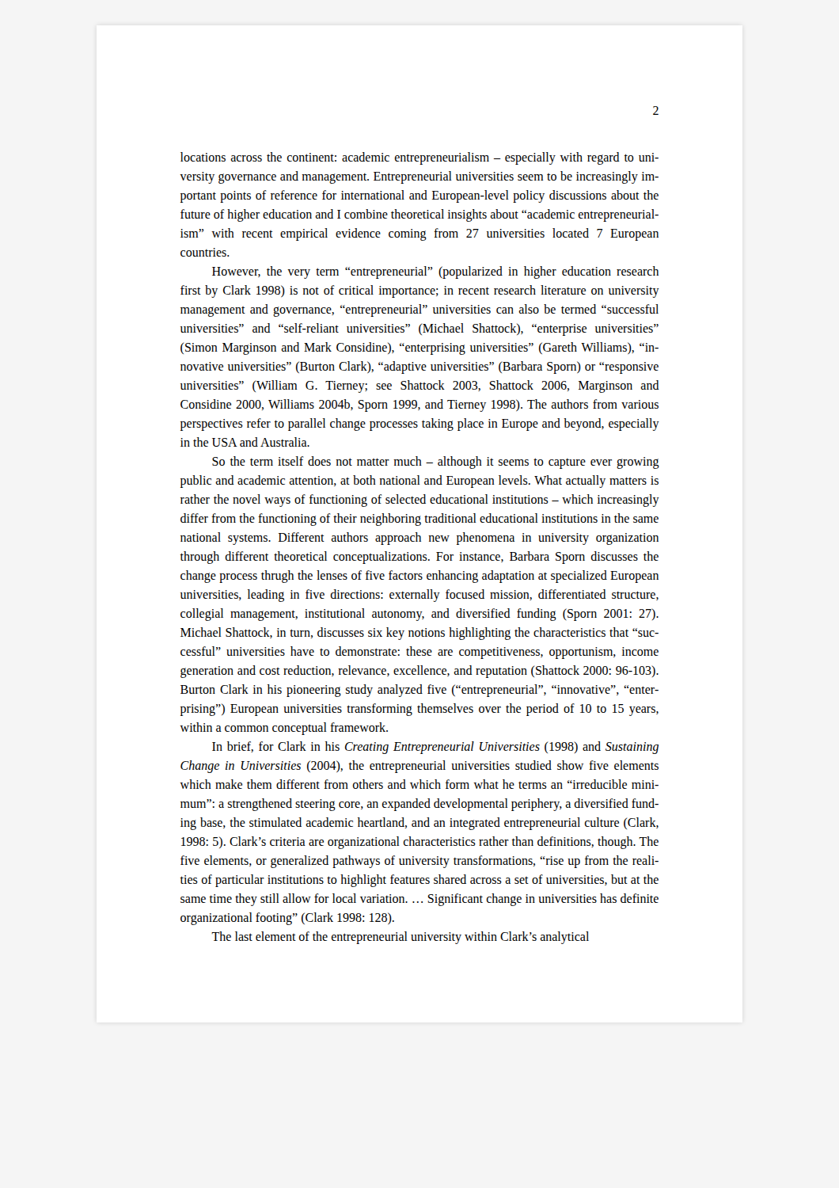2
locations across the continent: academic entrepreneurialism – especially with regard to university governance and management. Entrepreneurial universities seem to be increasingly important points of reference for international and European-level policy discussions about the future of higher education and I combine theoretical insights about “academic entrepreneurialism” with recent empirical evidence coming from 27 universities located 7 European countries.
However, the very term “entrepreneurial” (popularized in higher education research first by Clark 1998) is not of critical importance; in recent research literature on university management and governance, “entrepreneurial” universities can also be termed “successful universities” and “self-reliant universities” (Michael Shattock), “enterprise universities” (Simon Marginson and Mark Considine), “enterprising universities” (Gareth Williams), “innovative universities” (Burton Clark), “adaptive universities” (Barbara Sporn) or “responsive universities” (William G. Tierney; see Shattock 2003, Shattock 2006, Marginson and Considine 2000, Williams 2004b, Sporn 1999, and Tierney 1998). The authors from various perspectives refer to parallel change processes taking place in Europe and beyond, especially in the USA and Australia.
So the term itself does not matter much – although it seems to capture ever growing public and academic attention, at both national and European levels. What actually matters is rather the novel ways of functioning of selected educational institutions – which increasingly differ from the functioning of their neighboring traditional educational institutions in the same national systems. Different authors approach new phenomena in university organization through different theoretical conceptualizations. For instance, Barbara Sporn discusses the change process thrugh the lenses of five factors enhancing adaptation at specialized European universities, leading in five directions: externally focused mission, differentiated structure, collegial management, institutional autonomy, and diversified funding (Sporn 2001: 27). Michael Shattock, in turn, discusses six key notions highlighting the characteristics that “successful” universities have to demonstrate: these are competitiveness, opportunism, income generation and cost reduction, relevance, excellence, and reputation (Shattock 2000: 96-103). Burton Clark in his pioneering study analyzed five (“entrepreneurial”, “innovative”, “enterprising”) European universities transforming themselves over the period of 10 to 15 years, within a common conceptual framework.
In brief, for Clark in his Creating Entrepreneurial Universities (1998) and Sustaining Change in Universities (2004), the entrepreneurial universities studied show five elements which make them different from others and which form what he terms an “irreducible minimum”: a strengthened steering core, an expanded developmental periphery, a diversified funding base, the stimulated academic heartland, and an integrated entrepreneurial culture (Clark, 1998: 5). Clark’s criteria are organizational characteristics rather than definitions, though. The five elements, or generalized pathways of university transformations, “rise up from the realities of particular institutions to highlight features shared across a set of universities, but at the same time they still allow for local variation. … Significant change in universities has definite organizational footing” (Clark 1998: 128).
The last element of the entrepreneurial university within Clark’s analytical